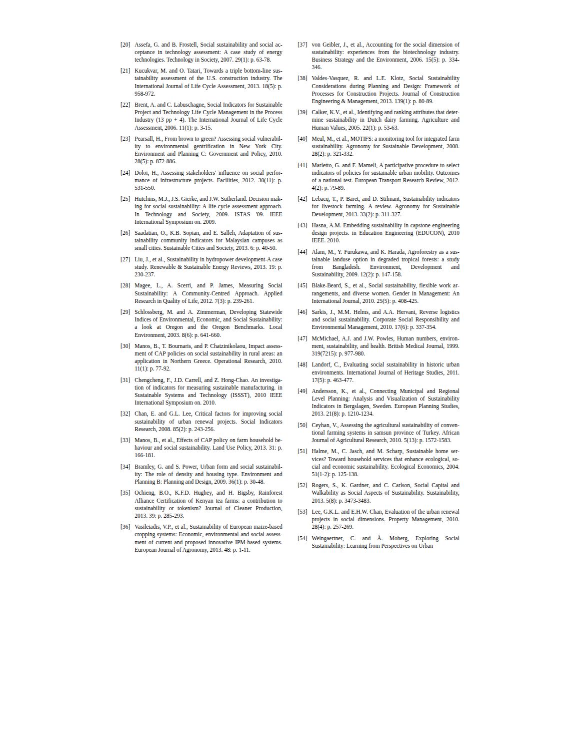[20] Assefa, G. and B. Frostell, Social sustainability and social acceptance in technology assessment: A case study of energy technologies. Technology in Society, 2007. 29(1): p. 63-78.
[21] Kucukvar, M. and O. Tatari, Towards a triple bottom-line sustainability assessment of the U.S. construction industry. The International Journal of Life Cycle Assessment, 2013. 18(5): p. 958-972.
[22] Brent, A. and C. Labuschagne, Social Indicators for Sustainable Project and Technology Life Cycle Management in the Process Industry (13 pp + 4). The International Journal of Life Cycle Assessment, 2006. 11(1): p. 3-15.
[23] Pearsall, H., From brown to green? Assessing social vulnerability to environmental gentrification in New York City. Environment and Planning C: Government and Policy, 2010. 28(5): p. 872-886.
[24] Doloi, H., Assessing stakeholders' influence on social performance of infrastructure projects. Facilities, 2012. 30(11): p. 531-550.
[25] Hutchins, M.J., J.S. Gierke, and J.W. Sutherland. Decision making for social sustainability: A life-cycle assessment approach. In Technology and Society, 2009. ISTAS '09. IEEE International Symposium on. 2009.
[26] Saadatian, O., K.B. Sopian, and E. Salleh, Adaptation of sustainability community indicators for Malaysian campuses as small cities. Sustainable Cities and Society, 2013. 6: p. 40-50.
[27] Liu, J., et al., Sustainability in hydropower development-A case study. Renewable & Sustainable Energy Reviews, 2013. 19: p. 230-237.
[28] Magee, L., A. Scerri, and P. James, Measuring Social Sustainability: A Community-Centred Approach. Applied Research in Quality of Life, 2012. 7(3): p. 239-261.
[29] Schlossberg, M. and A. Zimmerman, Developing Statewide Indices of Environmental, Economic, and Social Sustainability: a look at Oregon and the Oregon Benchmarks. Local Environment, 2003. 8(6): p. 641-660.
[30] Manos, B., T. Bournaris, and P. Chatzinikolaou, Impact assessment of CAP policies on social sustainability in rural areas: an application in Northern Greece. Operational Research, 2010. 11(1): p. 77-92.
[31] Chengcheng, F., J.D. Carrell, and Z. Hong-Chao. An investigation of indicators for measuring sustainable manufacturing. in Sustainable Systems and Technology (ISSST), 2010 IEEE International Symposium on. 2010.
[32] Chan, E. and G.L. Lee, Critical factors for improving social sustainability of urban renewal projects. Social Indicators Research, 2008. 85(2): p. 243-256.
[33] Manos, B., et al., Effects of CAP policy on farm household behaviour and social sustainability. Land Use Policy, 2013. 31: p. 166-181.
[34] Bramley, G. and S. Power, Urban form and social sustainability: The role of density and housing type. Environment and Planning B: Planning and Design, 2009. 36(1): p. 30-48.
[35] Ochieng, B.O., K.F.D. Hughey, and H. Bigsby, Rainforest Alliance Certification of Kenyan tea farms: a contribution to sustainability or tokenism? Journal of Cleaner Production, 2013. 39: p. 285-293.
[36] Vasileiadis, V.P., et al., Sustainability of European maize-based cropping systems: Economic, environmental and social assessment of current and proposed innovative IPM-based systems. European Journal of Agronomy, 2013. 48: p. 1-11.
[37] von Geibler, J., et al., Accounting for the social dimension of sustainability: experiences from the biotechnology industry. Business Strategy and the Environment, 2006. 15(5): p. 334-346.
[38] Valdes-Vasquez, R. and L.E. Klotz, Social Sustainability Considerations during Planning and Design: Framework of Processes for Construction Projects. Journal of Construction Engineering & Management, 2013. 139(1): p. 80-89.
[39] Calker, K.V., et al., Identifying and ranking attributes that determine sustainability in Dutch dairy farming. Agriculture and Human Values, 2005. 22(1): p. 53-63.
[40] Meul, M., et al., MOTIFS: a monitoring tool for integrated farm sustainability. Agronomy for Sustainable Development, 2008. 28(2): p. 321-332.
[41] Marletto, G. and F. Mameli, A participative procedure to select indicators of policies for sustainable urban mobility. Outcomes of a national test. European Transport Research Review, 2012. 4(2): p. 79-89.
[42] Lebacq, T., P. Baret, and D. Stilmant, Sustainability indicators for livestock farming. A review. Agronomy for Sustainable Development, 2013. 33(2): p. 311-327.
[43] Hasna, A.M. Embedding sustainability in capstone engineering design projects. in Education Engineering (EDUCON), 2010 IEEE. 2010.
[44] Alam, M., Y. Furukawa, and K. Harada, Agroforestry as a sustainable landuse option in degraded tropical forests: a study from Bangladesh. Environment, Development and Sustainability, 2009. 12(2): p. 147-158.
[45] Blake-Beard, S., et al., Social sustainability, flexible work arrangements, and diverse women. Gender in Management: An International Journal, 2010. 25(5): p. 408-425.
[46] Sarkis, J., M.M. Helms, and A.A. Hervani, Reverse logistics and social sustainability. Corporate Social Responsibility and Environmental Management, 2010. 17(6): p. 337-354.
[47] McMichael, A.J. and J.W. Powles, Human numbers, environment, sustainability, and health. British Medical Journal, 1999. 319(7215): p. 977-980.
[48] Landorf, C., Evaluating social sustainability in historic urban environments. International Journal of Heritage Studies, 2011. 17(5): p. 463-477.
[49] Andersson, K., et al., Connecting Municipal and Regional Level Planning: Analysis and Visualization of Sustainability Indicators in Bergslagen, Sweden. European Planning Studies, 2013. 21(8): p. 1210-1234.
[50] Ceyhan, V., Assessing the agricultural sustainability of conventional farming systems in samsun province of Turkey. African Journal of Agricultural Research, 2010. 5(13): p. 1572-1583.
[51] Halme, M., C. Jasch, and M. Scharp, Sustainable home services? Toward household services that enhance ecological, social and economic sustainability. Ecological Economics, 2004. 51(1-2): p. 125-138.
[52] Rogers, S., K. Gardner, and C. Carlson, Social Capital and Walkability as Social Aspects of Sustainability. Sustainability, 2013. 5(8): p. 3473-3483.
[53] Lee, G.K.L. and E.H.W. Chan, Evaluation of the urban renewal projects in social dimensions. Property Management, 2010. 28(4): p. 257-269.
[54] Weingaertner, C. and Å. Moberg, Exploring Social Sustainability: Learning from Perspectives on Urban